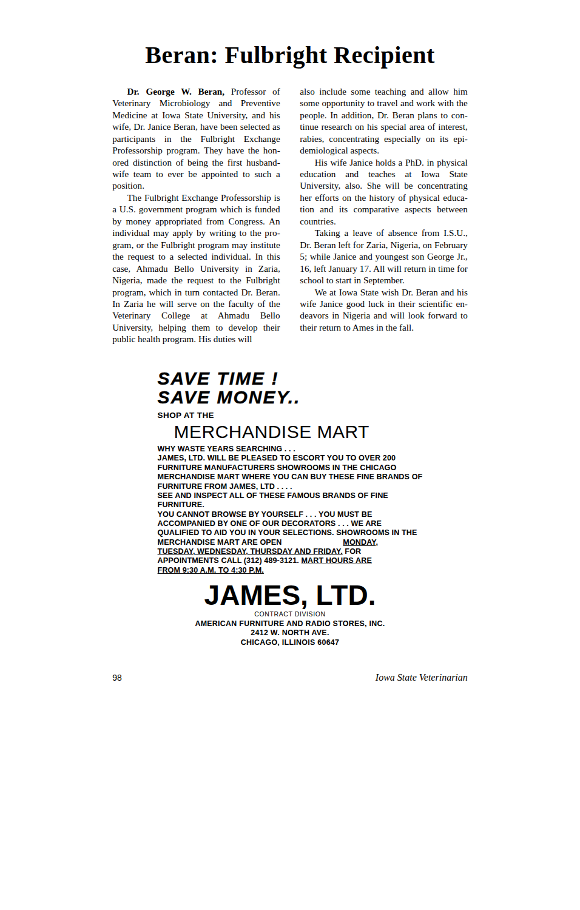Beran: Fulbright Recipient
Dr. George W. Beran, Professor of Veterinary Microbiology and Preventive Medicine at Iowa State University, and his wife, Dr. Janice Beran, have been selected as participants in the Fulbright Exchange Professorship program. They have the honored distinction of being the first husband-wife team to ever be appointed to such a position.
The Fulbright Exchange Professorship is a U.S. government program which is funded by money appropriated from Congress. An individual may apply by writing to the program, or the Fulbright program may institute the request to a selected individual. In this case, Ahmadu Bello University in Zaria, Nigeria, made the request to the Fulbright program, which in turn contacted Dr. Beran. In Zaria he will serve on the faculty of the Veterinary College at Ahmadu Bello University, helping them to develop their public health program. His duties will
also include some teaching and allow him some opportunity to travel and work with the people. In addition, Dr. Beran plans to continue research on his special area of interest, rabies, concentrating especially on its epidemiological aspects.
His wife Janice holds a PhD. in physical education and teaches at Iowa State University, also. She will be concentrating her efforts on the history of physical education and its comparative aspects between countries.
Taking a leave of absence from I.S.U., Dr. Beran left for Zaria, Nigeria, on February 5; while Janice and youngest son George Jr., 16, left January 17. All will return in time for school to start in September.
We at Iowa State wish Dr. Beran and his wife Janice good luck in their scientific endeavors in Nigeria and will look forward to their return to Ames in the fall.
SAVE TIME ! SAVE MONEY..
SHOP AT THE
MERCHANDISE MART
WHY WASTE YEARS SEARCHING . . .
JAMES, LTD. WILL BE PLEASED TO ESCORT YOU TO OVER 200 FURNITURE MANUFACTURERS SHOWROOMS IN THE CHICAGO MERCHANDISE MART WHERE YOU CAN BUY THESE FINE BRANDS OF FURNITURE FROM JAMES, LTD . . . .
SEE AND INSPECT ALL OF THESE FAMOUS BRANDS OF FINE FURNITURE.
YOU CANNOT BROWSE BY YOURSELF . . . YOU MUST BE ACCOMPANIED BY ONE OF OUR DECORATORS . . . WE ARE QUALIFIED TO AID YOU IN YOUR SELECTIONS. SHOWROOMS IN THE MERCHANDISE MART ARE OPEN MONDAY,
TUESDAY, WEDNESDAY, THURSDAY AND FRIDAY. FOR APPOINTMENTS CALL (312) 489-3121. MART HOURS ARE
FROM 9:30 A.M. TO 4:30 P.M.
JAMES, LTD.
CONTRACT DIVISION
AMERICAN FURNITURE AND RADIO STORES, INC.
2412 W. NORTH AVE.
CHICAGO, ILLINOIS 60647
98
Iowa State Veterinarian